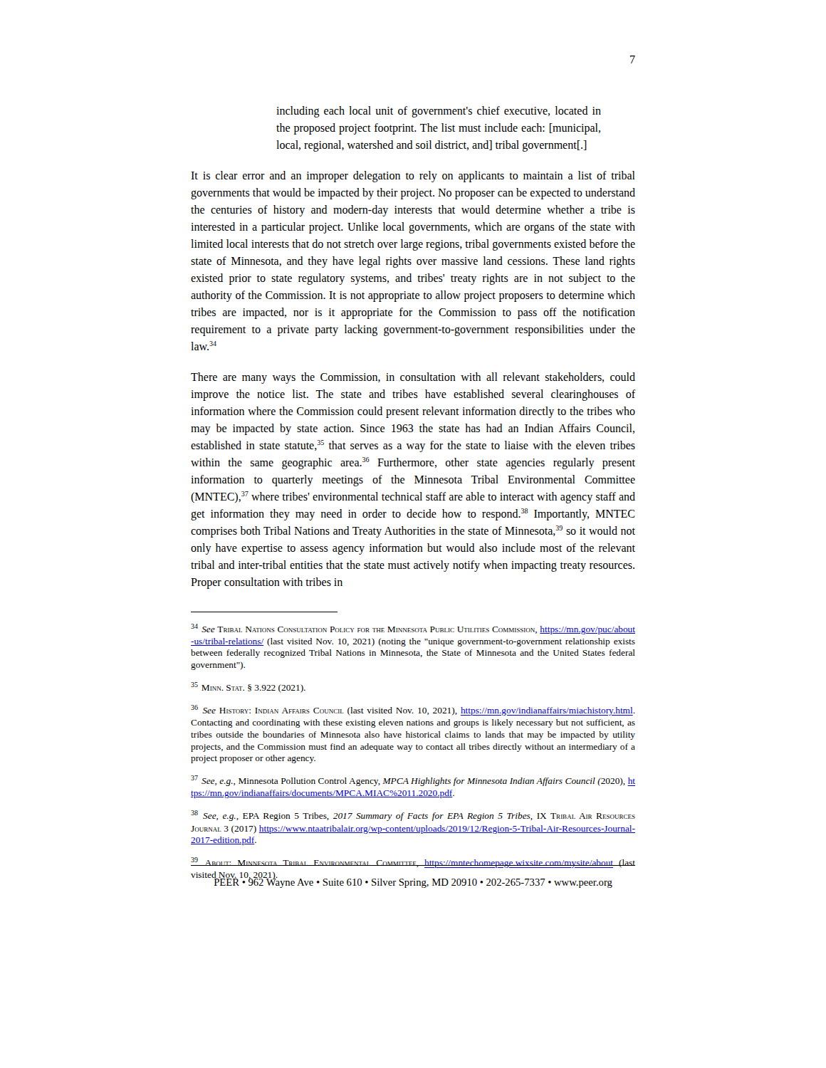7
including each local unit of government's chief executive, located in the proposed project footprint. The list must include each: [municipal, local, regional, watershed and soil district, and] tribal government[.]
It is clear error and an improper delegation to rely on applicants to maintain a list of tribal governments that would be impacted by their project. No proposer can be expected to understand the centuries of history and modern-day interests that would determine whether a tribe is interested in a particular project. Unlike local governments, which are organs of the state with limited local interests that do not stretch over large regions, tribal governments existed before the state of Minnesota, and they have legal rights over massive land cessions. These land rights existed prior to state regulatory systems, and tribes' treaty rights are in not subject to the authority of the Commission. It is not appropriate to allow project proposers to determine which tribes are impacted, nor is it appropriate for the Commission to pass off the notification requirement to a private party lacking government-to-government responsibilities under the law.34
There are many ways the Commission, in consultation with all relevant stakeholders, could improve the notice list. The state and tribes have established several clearinghouses of information where the Commission could present relevant information directly to the tribes who may be impacted by state action. Since 1963 the state has had an Indian Affairs Council, established in state statute,35 that serves as a way for the state to liaise with the eleven tribes within the same geographic area.36 Furthermore, other state agencies regularly present information to quarterly meetings of the Minnesota Tribal Environmental Committee (MNTEC),37 where tribes' environmental technical staff are able to interact with agency staff and get information they may need in order to decide how to respond.38 Importantly, MNTEC comprises both Tribal Nations and Treaty Authorities in the state of Minnesota,39 so it would not only have expertise to assess agency information but would also include most of the relevant tribal and inter-tribal entities that the state must actively notify when impacting treaty resources. Proper consultation with tribes in
34 See Tribal Nations Consultation Policy for the Minnesota Public Utilities Commission, https://mn.gov/puc/about-us/tribal-relations/ (last visited Nov. 10, 2021) (noting the "unique government-to-government relationship exists between federally recognized Tribal Nations in Minnesota, the State of Minnesota and the United States federal government").
35 Minn. Stat. § 3.922 (2021).
36 See History: Indian Affairs Council (last visited Nov. 10, 2021), https://mn.gov/indianaffairs/miachistory.html. Contacting and coordinating with these existing eleven nations and groups is likely necessary but not sufficient, as tribes outside the boundaries of Minnesota also have historical claims to lands that may be impacted by utility projects, and the Commission must find an adequate way to contact all tribes directly without an intermediary of a project proposer or other agency.
37 See, e.g., Minnesota Pollution Control Agency, MPCA Highlights for Minnesota Indian Affairs Council (2020), https://mn.gov/indianaffairs/documents/MPCA.MIAC%2011.2020.pdf.
38 See, e.g., EPA Region 5 Tribes, 2017 Summary of Facts for EPA Region 5 Tribes, IX Tribal Air Resources Journal 3 (2017) https://www.ntaatribalair.org/wp-content/uploads/2019/12/Region-5-Tribal-Air-Resources-Journal-2017-edition.pdf.
39 About: Minnesota Tribal Environmental Committee, https://mntechomepage.wixsite.com/mysite/about (last visited Nov. 10, 2021).
PEER • 962 Wayne Ave • Suite 610 • Silver Spring, MD 20910 • 202-265-7337 • www.peer.org